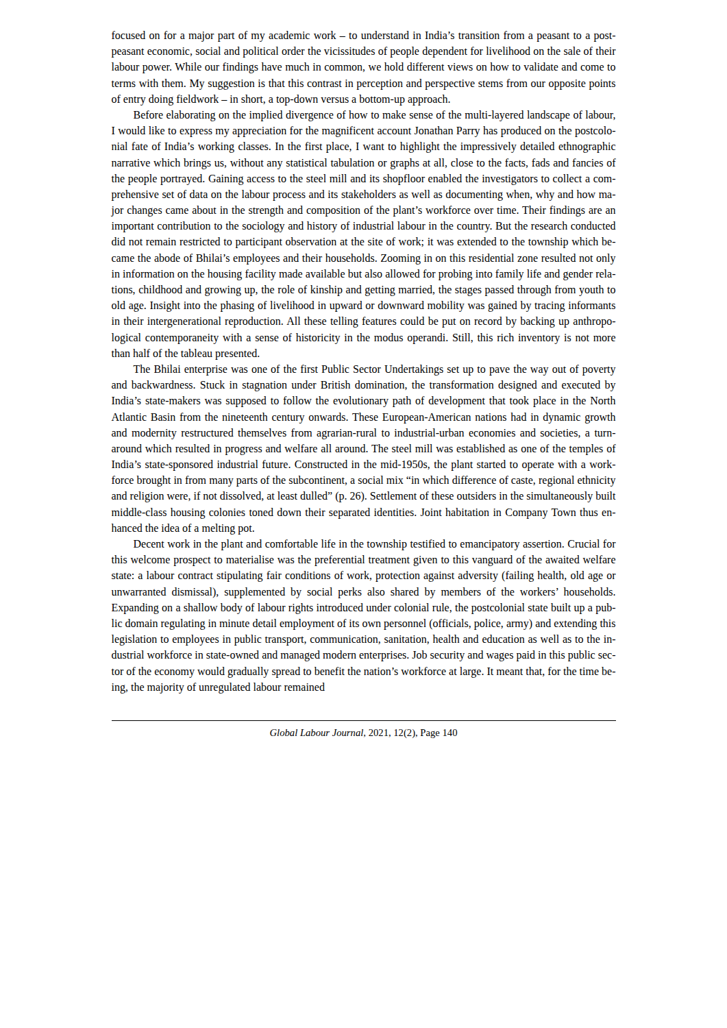focused on for a major part of my academic work – to understand in India’s transition from a peasant to a post-peasant economic, social and political order the vicissitudes of people dependent for livelihood on the sale of their labour power. While our findings have much in common, we hold different views on how to validate and come to terms with them. My suggestion is that this contrast in perception and perspective stems from our opposite points of entry doing fieldwork – in short, a top-down versus a bottom-up approach.
Before elaborating on the implied divergence of how to make sense of the multi-layered landscape of labour, I would like to express my appreciation for the magnificent account Jonathan Parry has produced on the postcolonial fate of India’s working classes. In the first place, I want to highlight the impressively detailed ethnographic narrative which brings us, without any statistical tabulation or graphs at all, close to the facts, fads and fancies of the people portrayed. Gaining access to the steel mill and its shopfloor enabled the investigators to collect a comprehensive set of data on the labour process and its stakeholders as well as documenting when, why and how major changes came about in the strength and composition of the plant’s workforce over time. Their findings are an important contribution to the sociology and history of industrial labour in the country. But the research conducted did not remain restricted to participant observation at the site of work; it was extended to the township which became the abode of Bhilai’s employees and their households. Zooming in on this residential zone resulted not only in information on the housing facility made available but also allowed for probing into family life and gender relations, childhood and growing up, the role of kinship and getting married, the stages passed through from youth to old age. Insight into the phasing of livelihood in upward or downward mobility was gained by tracing informants in their intergenerational reproduction. All these telling features could be put on record by backing up anthropological contemporaneity with a sense of historicity in the modus operandi. Still, this rich inventory is not more than half of the tableau presented.
The Bhilai enterprise was one of the first Public Sector Undertakings set up to pave the way out of poverty and backwardness. Stuck in stagnation under British domination, the transformation designed and executed by India’s state-makers was supposed to follow the evolutionary path of development that took place in the North Atlantic Basin from the nineteenth century onwards. These European-American nations had in dynamic growth and modernity restructured themselves from agrarian-rural to industrial-urban economies and societies, a turnaround which resulted in progress and welfare all around. The steel mill was established as one of the temples of India’s state-sponsored industrial future. Constructed in the mid-1950s, the plant started to operate with a workforce brought in from many parts of the subcontinent, a social mix “in which difference of caste, regional ethnicity and religion were, if not dissolved, at least dulled” (p. 26). Settlement of these outsiders in the simultaneously built middle-class housing colonies toned down their separated identities. Joint habitation in Company Town thus enhanced the idea of a melting pot.
Decent work in the plant and comfortable life in the township testified to emancipatory assertion. Crucial for this welcome prospect to materialise was the preferential treatment given to this vanguard of the awaited welfare state: a labour contract stipulating fair conditions of work, protection against adversity (failing health, old age or unwarranted dismissal), supplemented by social perks also shared by members of the workers’ households. Expanding on a shallow body of labour rights introduced under colonial rule, the postcolonial state built up a public domain regulating in minute detail employment of its own personnel (officials, police, army) and extending this legislation to employees in public transport, communication, sanitation, health and education as well as to the industrial workforce in state-owned and managed modern enterprises. Job security and wages paid in this public sector of the economy would gradually spread to benefit the nation’s workforce at large. It meant that, for the time being, the majority of unregulated labour remained
Global Labour Journal, 2021, 12(2), Page 140